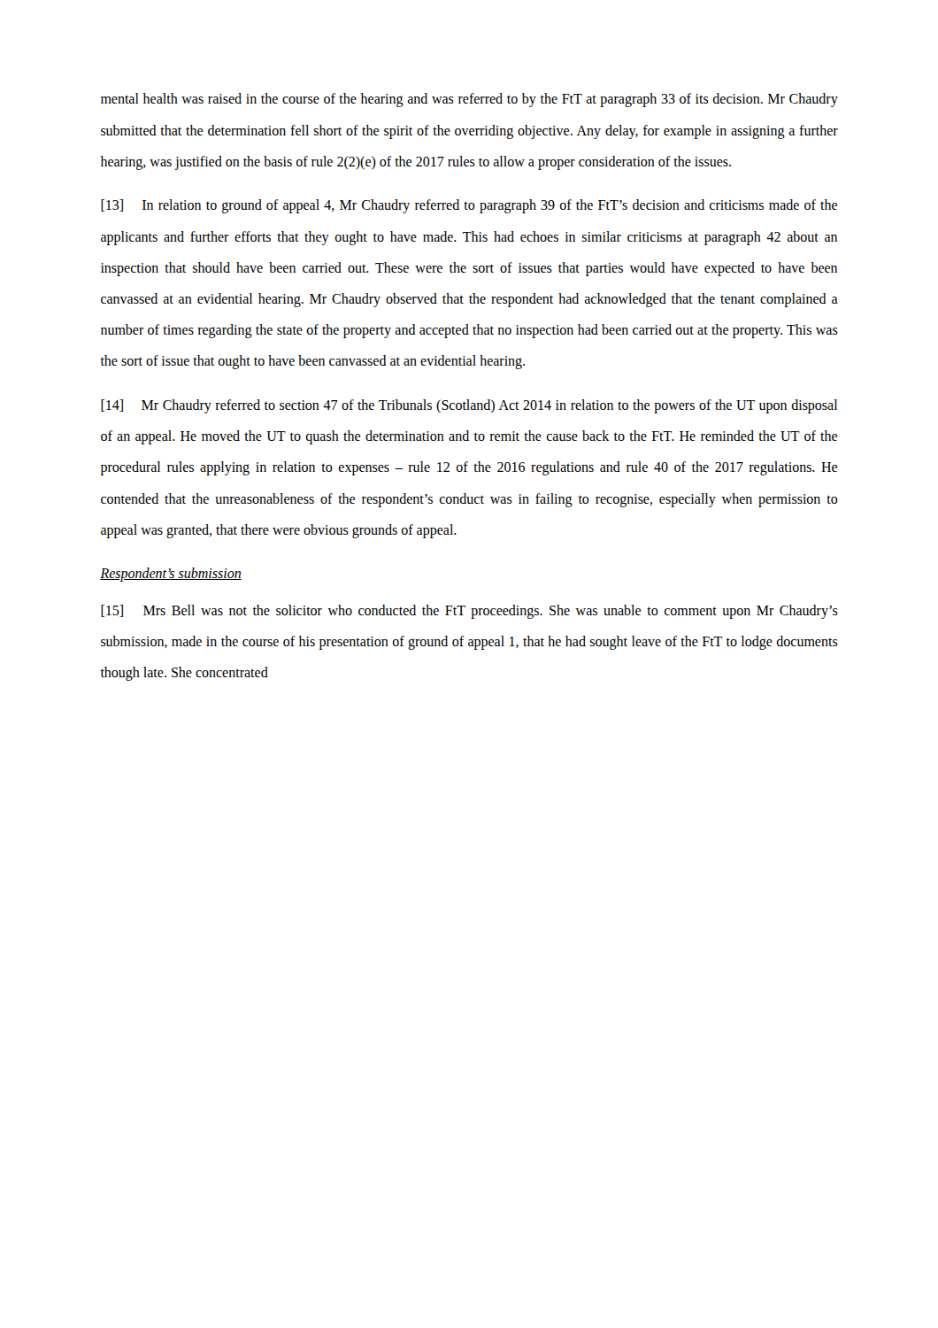mental health was raised in the course of the hearing and was referred to by the FtT at paragraph 33 of its decision. Mr Chaudry submitted that the determination fell short of the spirit of the overriding objective. Any delay, for example in assigning a further hearing, was justified on the basis of rule 2(2)(e) of the 2017 rules to allow a proper consideration of the issues.
[13] In relation to ground of appeal 4, Mr Chaudry referred to paragraph 39 of the FtT’s decision and criticisms made of the applicants and further efforts that they ought to have made. This had echoes in similar criticisms at paragraph 42 about an inspection that should have been carried out. These were the sort of issues that parties would have expected to have been canvassed at an evidential hearing. Mr Chaudry observed that the respondent had acknowledged that the tenant complained a number of times regarding the state of the property and accepted that no inspection had been carried out at the property. This was the sort of issue that ought to have been canvassed at an evidential hearing.
[14] Mr Chaudry referred to section 47 of the Tribunals (Scotland) Act 2014 in relation to the powers of the UT upon disposal of an appeal. He moved the UT to quash the determination and to remit the cause back to the FtT. He reminded the UT of the procedural rules applying in relation to expenses – rule 12 of the 2016 regulations and rule 40 of the 2017 regulations. He contended that the unreasonableness of the respondent’s conduct was in failing to recognise, especially when permission to appeal was granted, that there were obvious grounds of appeal.
Respondent’s submission
[15] Mrs Bell was not the solicitor who conducted the FtT proceedings. She was unable to comment upon Mr Chaudry’s submission, made in the course of his presentation of ground of appeal 1, that he had sought leave of the FtT to lodge documents though late. She concentrated